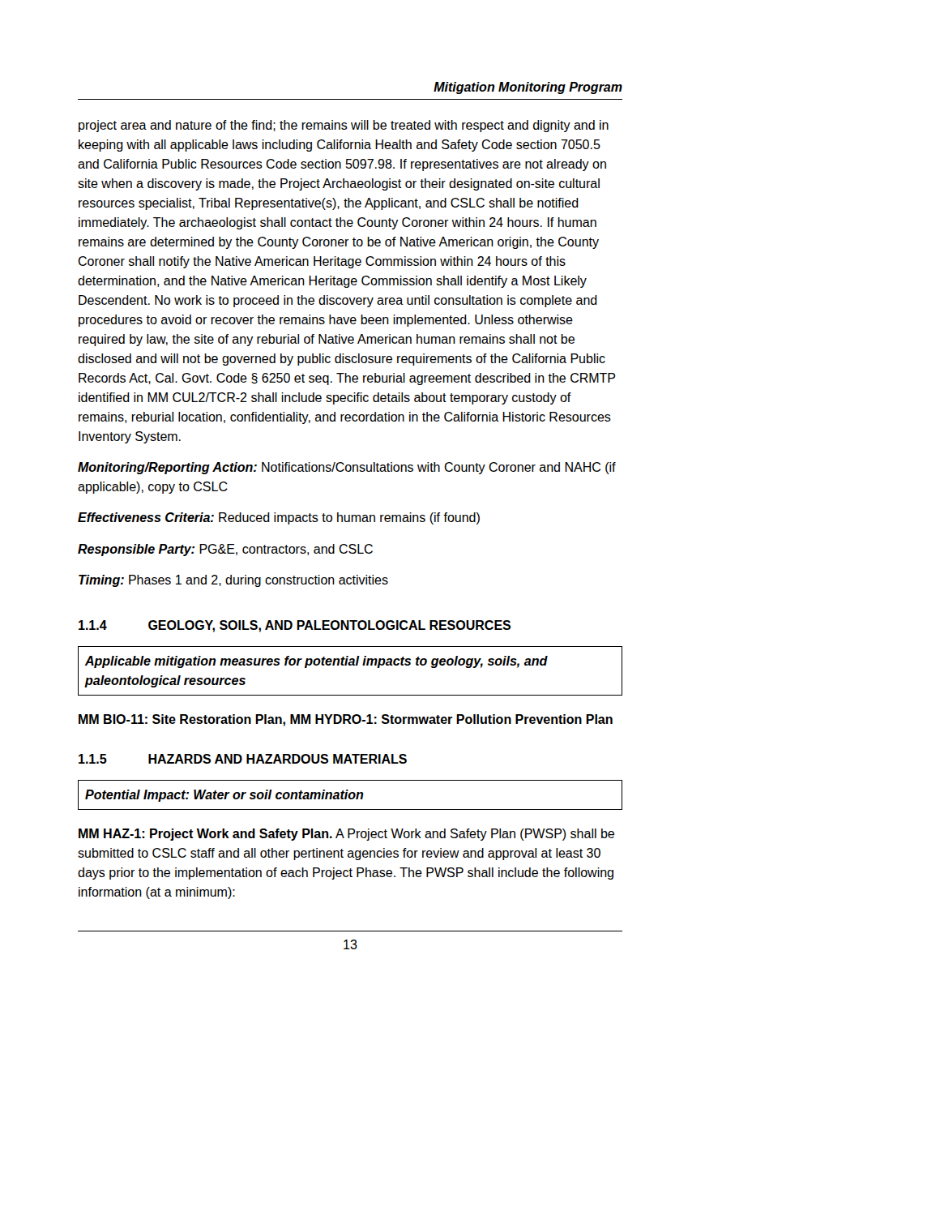Mitigation Monitoring Program
project area and nature of the find; the remains will be treated with respect and dignity and in keeping with all applicable laws including California Health and Safety Code section 7050.5 and California Public Resources Code section 5097.98. If representatives are not already on site when a discovery is made, the Project Archaeologist or their designated on-site cultural resources specialist, Tribal Representative(s), the Applicant, and CSLC shall be notified immediately. The archaeologist shall contact the County Coroner within 24 hours. If human remains are determined by the County Coroner to be of Native American origin, the County Coroner shall notify the Native American Heritage Commission within 24 hours of this determination, and the Native American Heritage Commission shall identify a Most Likely Descendent. No work is to proceed in the discovery area until consultation is complete and procedures to avoid or recover the remains have been implemented. Unless otherwise required by law, the site of any reburial of Native American human remains shall not be disclosed and will not be governed by public disclosure requirements of the California Public Records Act, Cal. Govt. Code § 6250 et seq. The reburial agreement described in the CRMTP identified in MM CUL2/TCR-2 shall include specific details about temporary custody of remains, reburial location, confidentiality, and recordation in the California Historic Resources Inventory System.
Monitoring/Reporting Action: Notifications/Consultations with County Coroner and NAHC (if applicable), copy to CSLC
Effectiveness Criteria: Reduced impacts to human remains (if found)
Responsible Party: PG&E, contractors, and CSLC
Timing: Phases 1 and 2, during construction activities
1.1.4 GEOLOGY, SOILS, AND PALEONTOLOGICAL RESOURCES
Applicable mitigation measures for potential impacts to geology, soils, and paleontological resources
MM BIO-11: Site Restoration Plan, MM HYDRO-1: Stormwater Pollution Prevention Plan
1.1.5 HAZARDS AND HAZARDOUS MATERIALS
Potential Impact: Water or soil contamination
MM HAZ-1: Project Work and Safety Plan. A Project Work and Safety Plan (PWSP) shall be submitted to CSLC staff and all other pertinent agencies for review and approval at least 30 days prior to the implementation of each Project Phase. The PWSP shall include the following information (at a minimum):
13